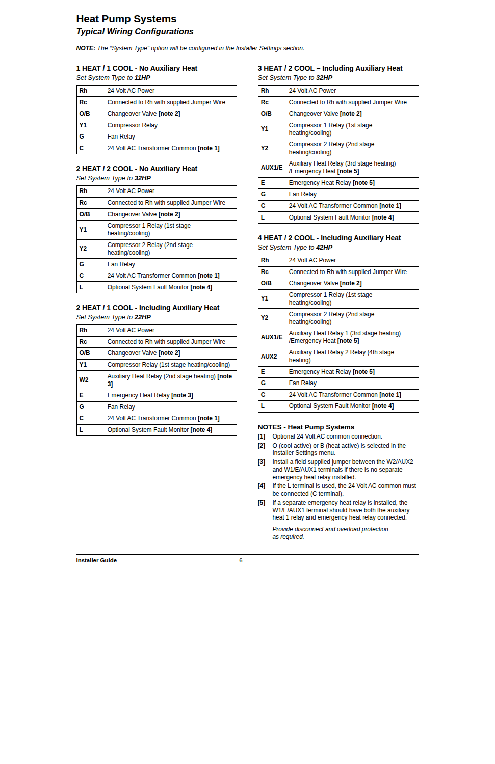Heat Pump Systems
Typical Wiring Configurations
NOTE: The “System Type” option will be configured in the Installer Settings section.
1 HEAT / 1 COOL - No Auxiliary Heat
Set System Type to 11HP
| Rh | 24 Volt AC Power |
| Rc | Connected to Rh with supplied Jumper Wire |
| O/B | Changeover Valve [note 2] |
| Y1 | Compressor Relay |
| G | Fan Relay |
| C | 24 Volt AC Transformer Common [note 1] |
2 HEAT / 2 COOL - No Auxiliary Heat
Set System Type to 32HP
| Rh | 24 Volt AC Power |
| Rc | Connected to Rh with supplied Jumper Wire |
| O/B | Changeover Valve [note 2] |
| Y1 | Compressor 1 Relay (1st stage heating/cooling) |
| Y2 | Compressor 2 Relay (2nd stage heating/cooling) |
| G | Fan Relay |
| C | 24 Volt AC Transformer Common [note 1] |
| L | Optional System Fault Monitor [note 4] |
2 HEAT / 1 COOL - Including Auxiliary Heat
Set System Type to 22HP
| Rh | 24 Volt AC Power |
| Rc | Connected to Rh with supplied Jumper Wire |
| O/B | Changeover Valve [note 2] |
| Y1 | Compressor Relay (1st stage heating/cooling) |
| W2 | Auxiliary Heat Relay (2nd stage heating) [note 3] |
| E | Emergency Heat Relay [note 3] |
| G | Fan Relay |
| C | 24 Volt AC Transformer Common [note 1] |
| L | Optional System Fault Monitor [note 4] |
3 HEAT / 2 COOL – Including Auxiliary Heat
Set System Type to 32HP
| Rh | 24 Volt AC Power |
| Rc | Connected to Rh with supplied Jumper Wire |
| O/B | Changeover Valve [note 2] |
| Y1 | Compressor 1 Relay (1st stage heating/cooling) |
| Y2 | Compressor 2 Relay (2nd stage heating/cooling) |
| AUX1/E | Auxiliary Heat Relay (3rd stage heating) /Emergency Heat [note 5] |
| E | Emergency Heat Relay [note 5] |
| G | Fan Relay |
| C | 24 Volt AC Transformer Common [note 1] |
| L | Optional System Fault Monitor [note 4] |
4 HEAT / 2 COOL - Including Auxiliary Heat
Set System Type to 42HP
| Rh | 24 Volt AC Power |
| Rc | Connected to Rh with supplied Jumper Wire |
| O/B | Changeover Valve [note 2] |
| Y1 | Compressor 1 Relay (1st stage heating/cooling) |
| Y2 | Compressor 2 Relay (2nd stage heating/cooling) |
| AUX1/E | Auxiliary Heat Relay 1 (3rd stage heating) /Emergency Heat [note 5] |
| AUX2 | Auxiliary Heat Relay 2 Relay (4th stage heating) |
| E | Emergency Heat Relay [note 5] |
| G | Fan Relay |
| C | 24 Volt AC Transformer Common [note 1] |
| L | Optional System Fault Monitor [note 4] |
NOTES - Heat Pump Systems
[1] Optional 24 Volt AC common connection.
[2] O (cool active) or B (heat active) is selected in the Installer Settings menu.
[3] Install a field supplied jumper between the W2/AUX2 and W1/E/AUX1 terminals if there is no separate emergency heat relay installed.
[4] If the L terminal is used, the 24 Volt AC common must be connected (C terminal).
[5] If a separate emergency heat relay is installed, the W1/E/AUX1 terminal should have both the auxiliary heat 1 relay and emergency heat relay connected.
Provide disconnect and overload protection
as required.
Installer Guide
6